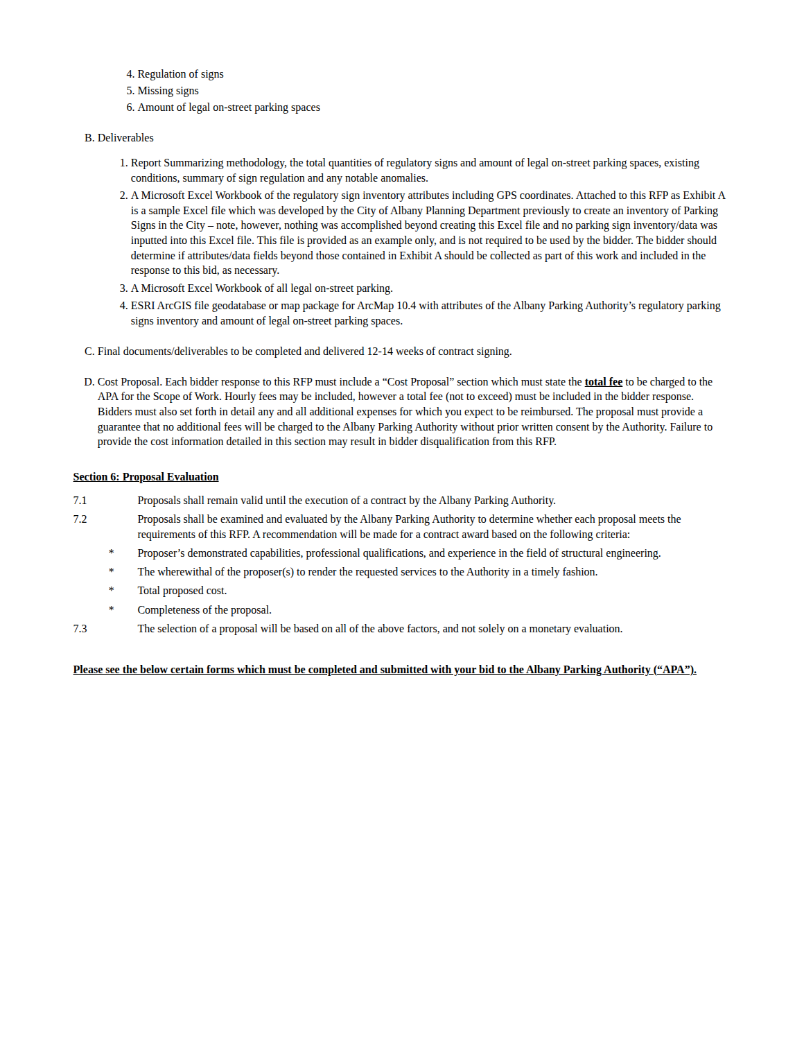Regulation of signs
Missing signs
Amount of legal on-street parking spaces
Deliverables
Report Summarizing methodology, the total quantities of regulatory signs and amount of legal on-street parking spaces, existing conditions, summary of sign regulation and any notable anomalies.
A Microsoft Excel Workbook of the regulatory sign inventory attributes including GPS coordinates. Attached to this RFP as Exhibit A is a sample Excel file which was developed by the City of Albany Planning Department previously to create an inventory of Parking Signs in the City – note, however, nothing was accomplished beyond creating this Excel file and no parking sign inventory/data was inputted into this Excel file. This file is provided as an example only, and is not required to be used by the bidder. The bidder should determine if attributes/data fields beyond those contained in Exhibit A should be collected as part of this work and included in the response to this bid, as necessary.
A Microsoft Excel Workbook of all legal on-street parking.
ESRI ArcGIS file geodatabase or map package for ArcMap 10.4 with attributes of the Albany Parking Authority’s regulatory parking signs inventory and amount of legal on-street parking spaces.
Final documents/deliverables to be completed and delivered 12-14 weeks of contract signing.
Cost Proposal. Each bidder response to this RFP must include a “Cost Proposal” section which must state the total fee to be charged to the APA for the Scope of Work. Hourly fees may be included, however a total fee (not to exceed) must be included in the bidder response. Bidders must also set forth in detail any and all additional expenses for which you expect to be reimbursed. The proposal must provide a guarantee that no additional fees will be charged to the Albany Parking Authority without prior written consent by the Authority. Failure to provide the cost information detailed in this section may result in bidder disqualification from this RFP.
Section 6: Proposal Evaluation
| 7.1 | Proposals shall remain valid until the execution of a contract by the Albany Parking Authority. |
| 7.2 | Proposals shall be examined and evaluated by the Albany Parking Authority to determine whether each proposal meets the requirements of this RFP. A recommendation will be made for a contract award based on the following criteria: |
| * | Proposer’s demonstrated capabilities, professional qualifications, and experience in the field of structural engineering. |
| * | The wherewithal of the proposer(s) to render the requested services to the Authority in a timely fashion. |
| * | Total proposed cost. |
| * | Completeness of the proposal. |
| 7.3 | The selection of a proposal will be based on all of the above factors, and not solely on a monetary evaluation. |
Please see the below certain forms which must be completed and submitted with your bid to the Albany Parking Authority (“APA”).